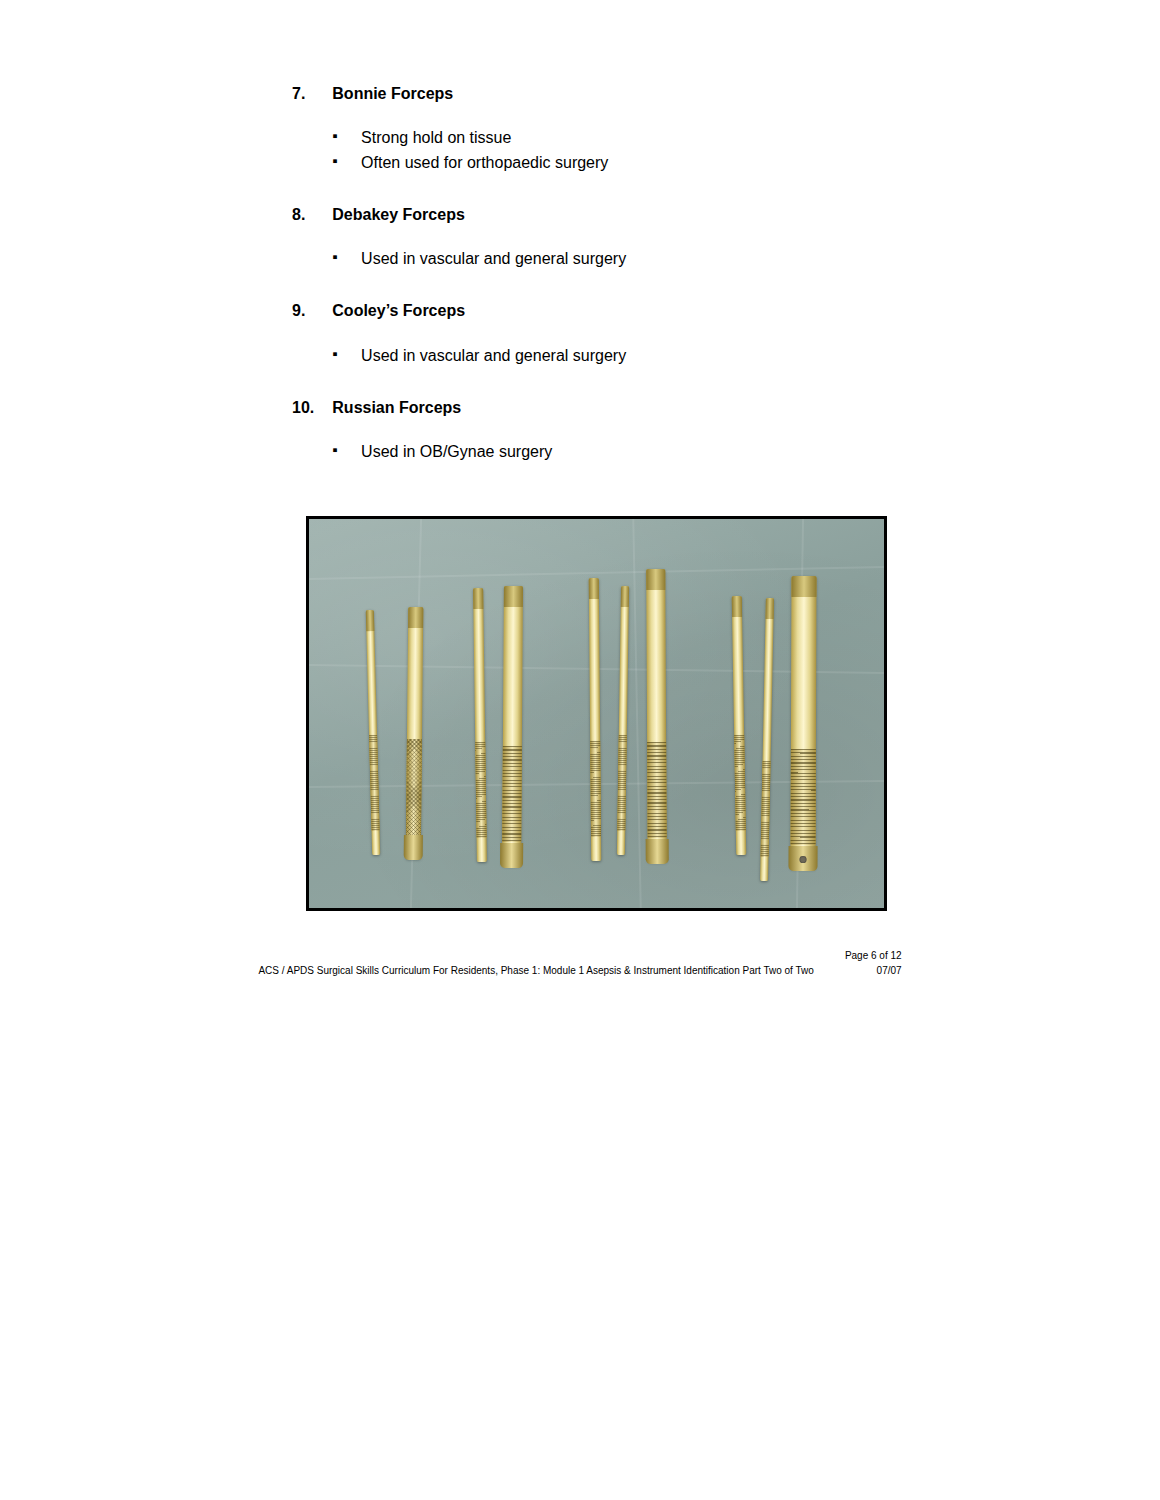7. Bonnie Forceps
Strong hold on tissue
Often used for orthopaedic surgery
8. Debakey Forceps
Used in vascular and general surgery
9. Cooley’s Forceps
Used in vascular and general surgery
10. Russian Forceps
Used in OB/Gynae surgery
Page 6 of 12
ACS / APDS Surgical Skills Curriculum For Residents, Phase 1: Module 1 Asepsis & Instrument Identification Part Two of Two
07/07